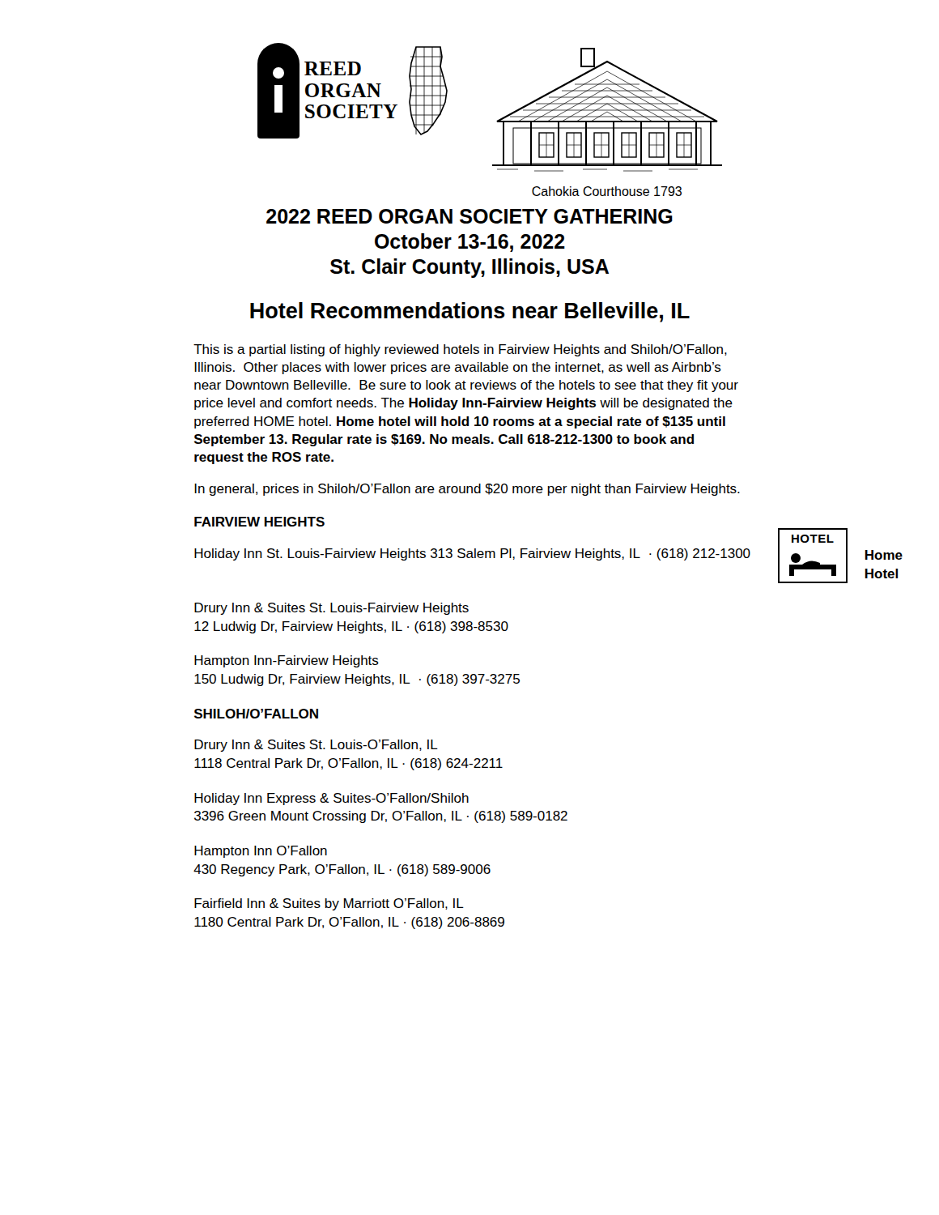Reed Organ Society
Cahokia Courthouse 1793
2022 REED ORGAN SOCIETY GATHERING October 13-16, 2022 St. Clair County, Illinois, USA
Hotel Recommendations near Belleville, IL
This is a partial listing of highly reviewed hotels in Fairview Heights and Shiloh/O’Fallon, Illinois. Other places with lower prices are available on the internet, as well as Airbnb’s near Downtown Belleville. Be sure to look at reviews of the hotels to see that they fit your price level and comfort needs. The Holiday Inn-Fairview Heights will be designated the preferred HOME hotel. Home hotel will hold 10 rooms at a special rate of $135 until September 13. Regular rate is $169. No meals. Call 618-212-1300 to book and request the ROS rate.
In general, prices in Shiloh/O’Fallon are around $20 more per night than Fairview Heights.
FAIRVIEW HEIGHTS
Holiday Inn St. Louis-Fairview Heights 313 Salem Pl, Fairview Heights, IL · (618) 212-1300
HOTEL
Home Hotel
Drury Inn & Suites St. Louis-Fairview Heights 12 Ludwig Dr, Fairview Heights, IL · (618) 398-8530
Hampton Inn-Fairview Heights 150 Ludwig Dr, Fairview Heights, IL · (618) 397-3275
SHILOH/O’FALLON
Drury Inn & Suites St. Louis-O’Fallon, IL 1118 Central Park Dr, O’Fallon, IL · (618) 624-2211
Holiday Inn Express & Suites-O’Fallon/Shiloh 3396 Green Mount Crossing Dr, O’Fallon, IL · (618) 589-0182
Hampton Inn O’Fallon 430 Regency Park, O’Fallon, IL · (618) 589-9006
Fairfield Inn & Suites by Marriott O’Fallon, IL 1180 Central Park Dr, O’Fallon, IL · (618) 206-8869